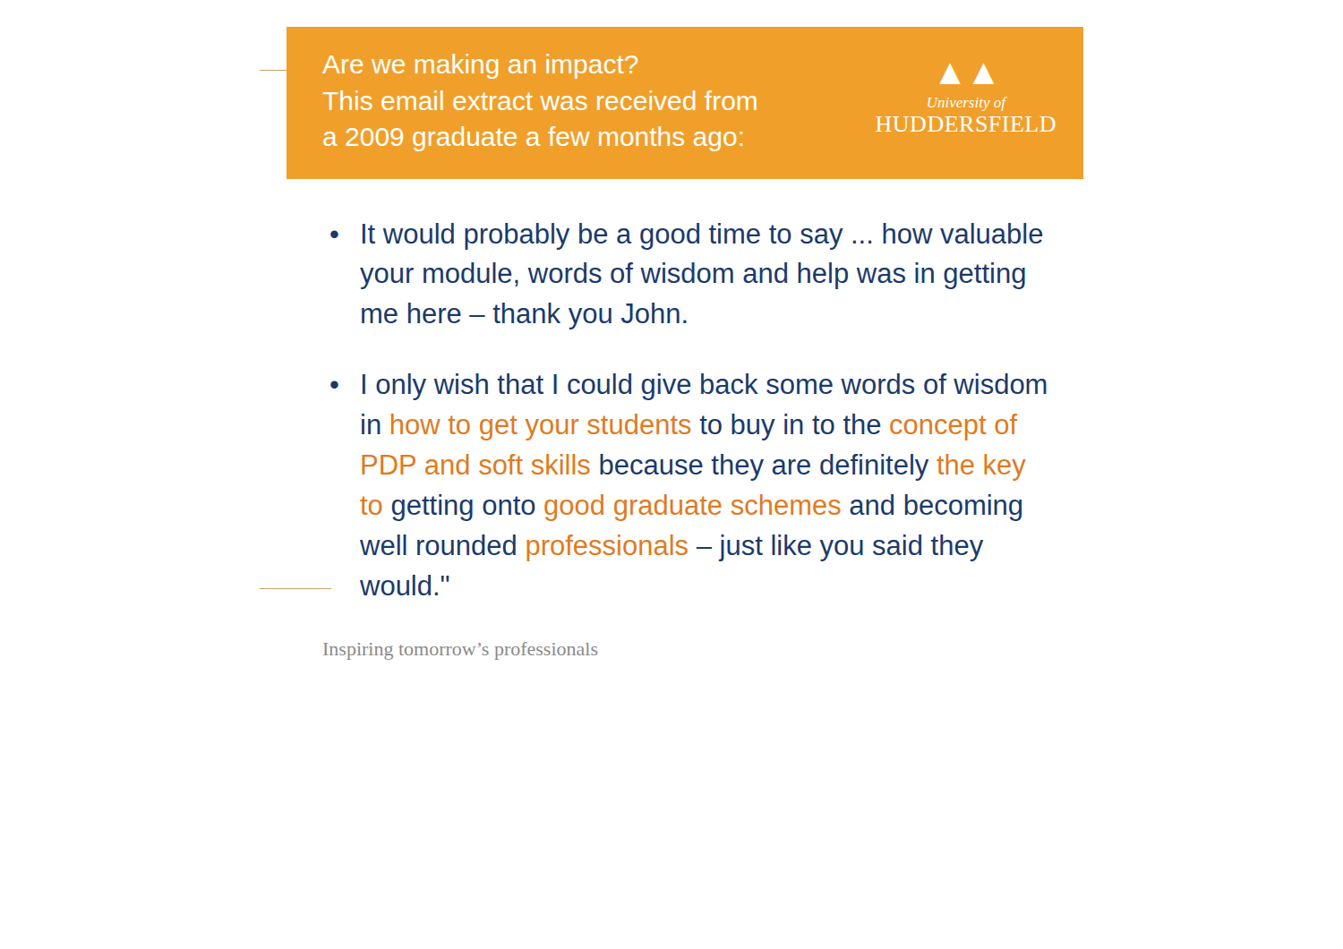Are we making an impact?
This email extract was received from
a 2009 graduate a few months ago:
▲▲ University of HUDDERSFIELD
It would probably be a good time to say ... how valuable your module, words of wisdom and help was in getting me here – thank you John.
I only wish that I could give back some words of wisdom in how to get your students to buy in to the concept of PDP and soft skills because they are definitely the key to getting onto good graduate schemes and becoming well rounded professionals – just like you said they would."
Inspiring tomorrow’s professionals